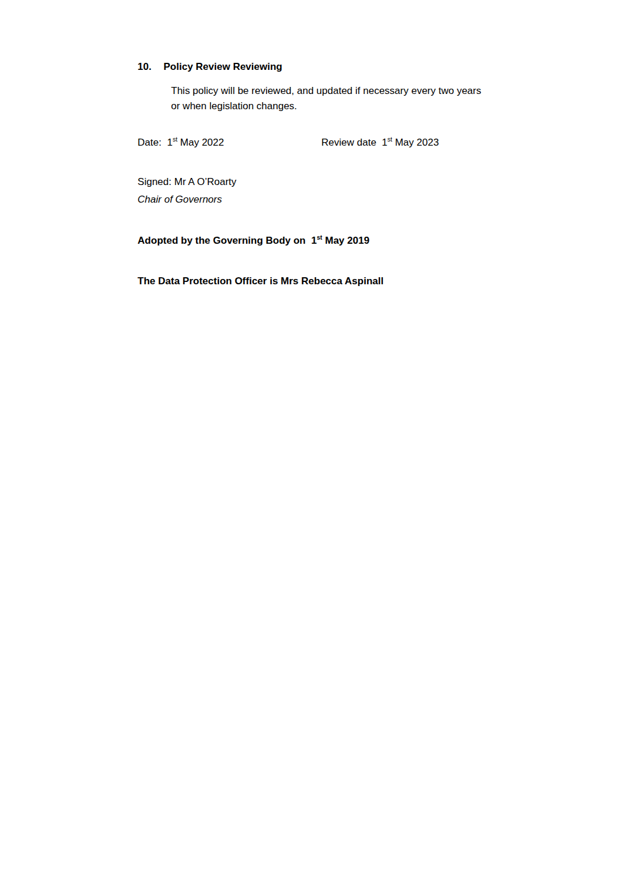10. Policy Review Reviewing
This policy will be reviewed, and updated if necessary every two years or when legislation changes.
Date: 1st May 2022
Review date 1st May 2023
Signed: Mr A O’Roarty
Chair of Governors
Adopted by the Governing Body on 1st May 2019
The Data Protection Officer is Mrs Rebecca Aspinall